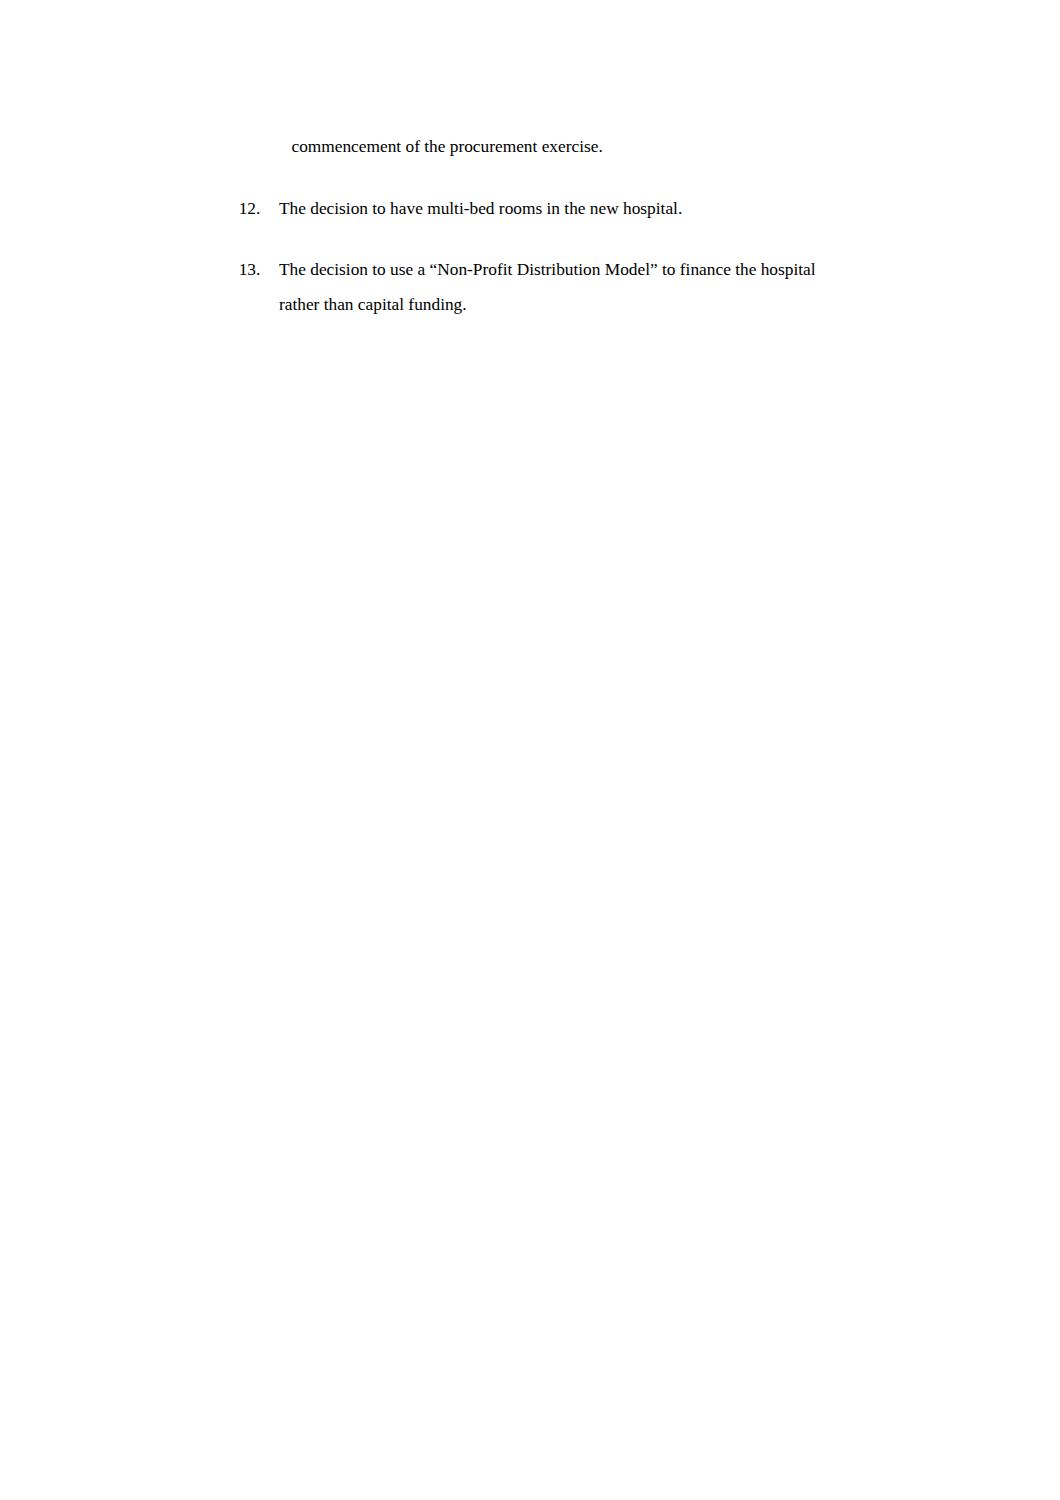commencement of the procurement exercise.
12. The decision to have multi-bed rooms in the new hospital.
13. The decision to use a “Non-Profit Distribution Model” to finance the hospital rather than capital funding.